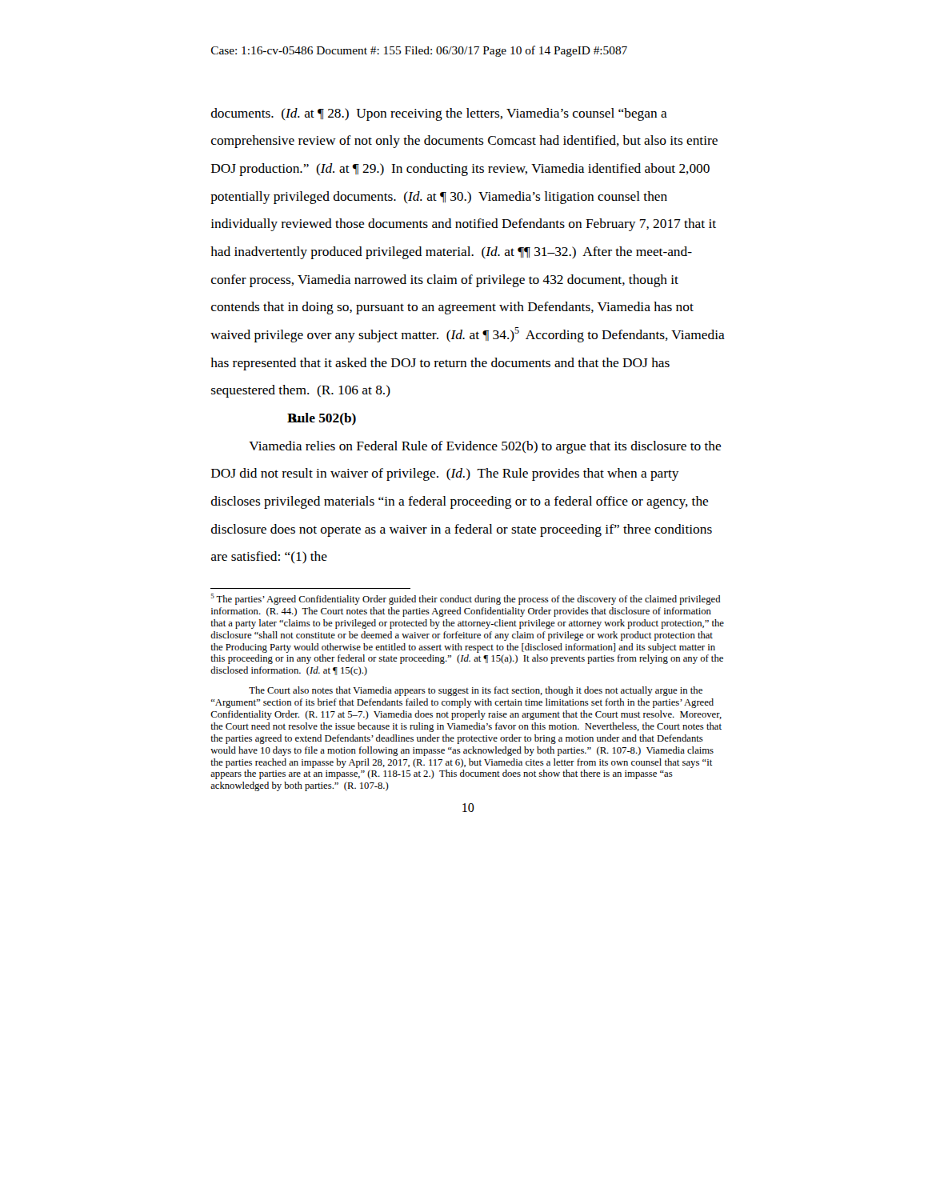Case: 1:16-cv-05486 Document #: 155 Filed: 06/30/17 Page 10 of 14 PageID #:5087
documents. (Id. at ¶ 28.) Upon receiving the letters, Viamedia’s counsel “began a comprehensive review of not only the documents Comcast had identified, but also its entire DOJ production.” (Id. at ¶ 29.) In conducting its review, Viamedia identified about 2,000 potentially privileged documents. (Id. at ¶ 30.) Viamedia’s litigation counsel then individually reviewed those documents and notified Defendants on February 7, 2017 that it had inadvertently produced privileged material. (Id. at ¶¶ 31–32.) After the meet-and-confer process, Viamedia narrowed its claim of privilege to 432 document, though it contends that in doing so, pursuant to an agreement with Defendants, Viamedia has not waived privilege over any subject matter. (Id. at ¶ 34.)5 According to Defendants, Viamedia has represented that it asked the DOJ to return the documents and that the DOJ has sequestered them. (R. 106 at 8.)
B. Rule 502(b)
Viamedia relies on Federal Rule of Evidence 502(b) to argue that its disclosure to the DOJ did not result in waiver of privilege. (Id.) The Rule provides that when a party discloses privileged materials “in a federal proceeding or to a federal office or agency, the disclosure does not operate as a waiver in a federal or state proceeding if” three conditions are satisfied: “(1) the
5 The parties’ Agreed Confidentiality Order guided their conduct during the process of the discovery of the claimed privileged information. (R. 44.) The Court notes that the parties Agreed Confidentiality Order provides that disclosure of information that a party later “claims to be privileged or protected by the attorney-client privilege or attorney work product protection,” the disclosure “shall not constitute or be deemed a waiver or forfeiture of any claim of privilege or work product protection that the Producing Party would otherwise be entitled to assert with respect to the [disclosed information] and its subject matter in this proceeding or in any other federal or state proceeding.” (Id. at ¶ 15(a).) It also prevents parties from relying on any of the disclosed information. (Id. at ¶ 15(c).)
The Court also notes that Viamedia appears to suggest in its fact section, though it does not actually argue in the “Argument” section of its brief that Defendants failed to comply with certain time limitations set forth in the parties’ Agreed Confidentiality Order. (R. 117 at 5–7.) Viamedia does not properly raise an argument that the Court must resolve. Moreover, the Court need not resolve the issue because it is ruling in Viamedia’s favor on this motion. Nevertheless, the Court notes that the parties agreed to extend Defendants’ deadlines under the protective order to bring a motion under and that Defendants would have 10 days to file a motion following an impasse “as acknowledged by both parties.” (R. 107-8.) Viamedia claims the parties reached an impasse by April 28, 2017, (R. 117 at 6), but Viamedia cites a letter from its own counsel that says “it appears the parties are at an impasse,” (R. 118-15 at 2.) This document does not show that there is an impasse “as acknowledged by both parties.” (R. 107-8.)
10